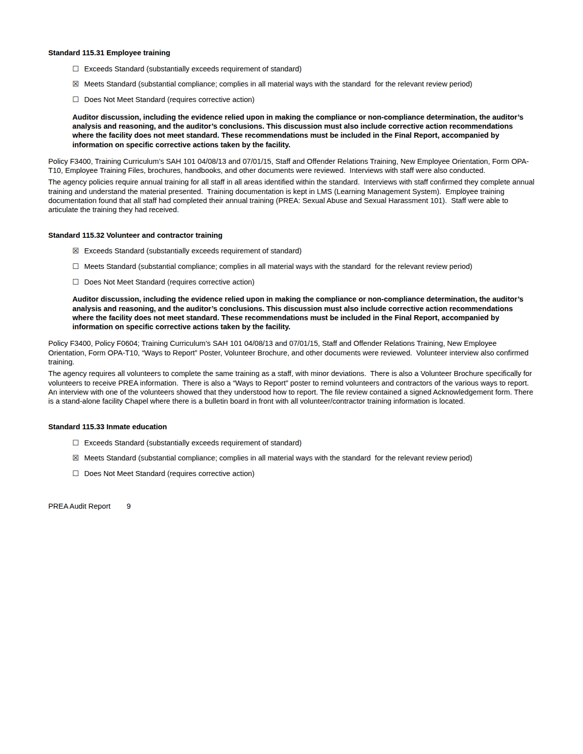Standard 115.31 Employee training
☐ Exceeds Standard (substantially exceeds requirement of standard)
☒ Meets Standard (substantial compliance; complies in all material ways with the standard for the relevant review period)
☐ Does Not Meet Standard (requires corrective action)
Auditor discussion, including the evidence relied upon in making the compliance or non-compliance determination, the auditor’s analysis and reasoning, and the auditor’s conclusions. This discussion must also include corrective action recommendations where the facility does not meet standard. These recommendations must be included in the Final Report, accompanied by information on specific corrective actions taken by the facility.
Policy F3400, Training Curriculum’s SAH 101 04/08/13 and 07/01/15, Staff and Offender Relations Training, New Employee Orientation, Form OPA-T10, Employee Training Files, brochures, handbooks, and other documents were reviewed. Interviews with staff were also conducted.
The agency policies require annual training for all staff in all areas identified within the standard. Interviews with staff confirmed they complete annual training and understand the material presented. Training documentation is kept in LMS (Learning Management System). Employee training documentation found that all staff had completed their annual training (PREA: Sexual Abuse and Sexual Harassment 101). Staff were able to articulate the training they had received.
Standard 115.32 Volunteer and contractor training
☒ Exceeds Standard (substantially exceeds requirement of standard)
☐ Meets Standard (substantial compliance; complies in all material ways with the standard for the relevant review period)
☐ Does Not Meet Standard (requires corrective action)
Auditor discussion, including the evidence relied upon in making the compliance or non-compliance determination, the auditor’s analysis and reasoning, and the auditor’s conclusions. This discussion must also include corrective action recommendations where the facility does not meet standard. These recommendations must be included in the Final Report, accompanied by information on specific corrective actions taken by the facility.
Policy F3400, Policy F0604; Training Curriculum’s SAH 101 04/08/13 and 07/01/15, Staff and Offender Relations Training, New Employee Orientation, Form OPA-T10, “Ways to Report” Poster, Volunteer Brochure, and other documents were reviewed. Volunteer interview also confirmed training.
The agency requires all volunteers to complete the same training as a staff, with minor deviations. There is also a Volunteer Brochure specifically for volunteers to receive PREA information. There is also a “Ways to Report” poster to remind volunteers and contractors of the various ways to report. An interview with one of the volunteers showed that they understood how to report. The file review contained a signed Acknowledgement form. There is a stand-alone facility Chapel where there is a bulletin board in front with all volunteer/contractor training information is located.
Standard 115.33 Inmate education
☐ Exceeds Standard (substantially exceeds requirement of standard)
☒ Meets Standard (substantial compliance; complies in all material ways with the standard for the relevant review period)
☐ Does Not Meet Standard (requires corrective action)
PREA Audit Report9